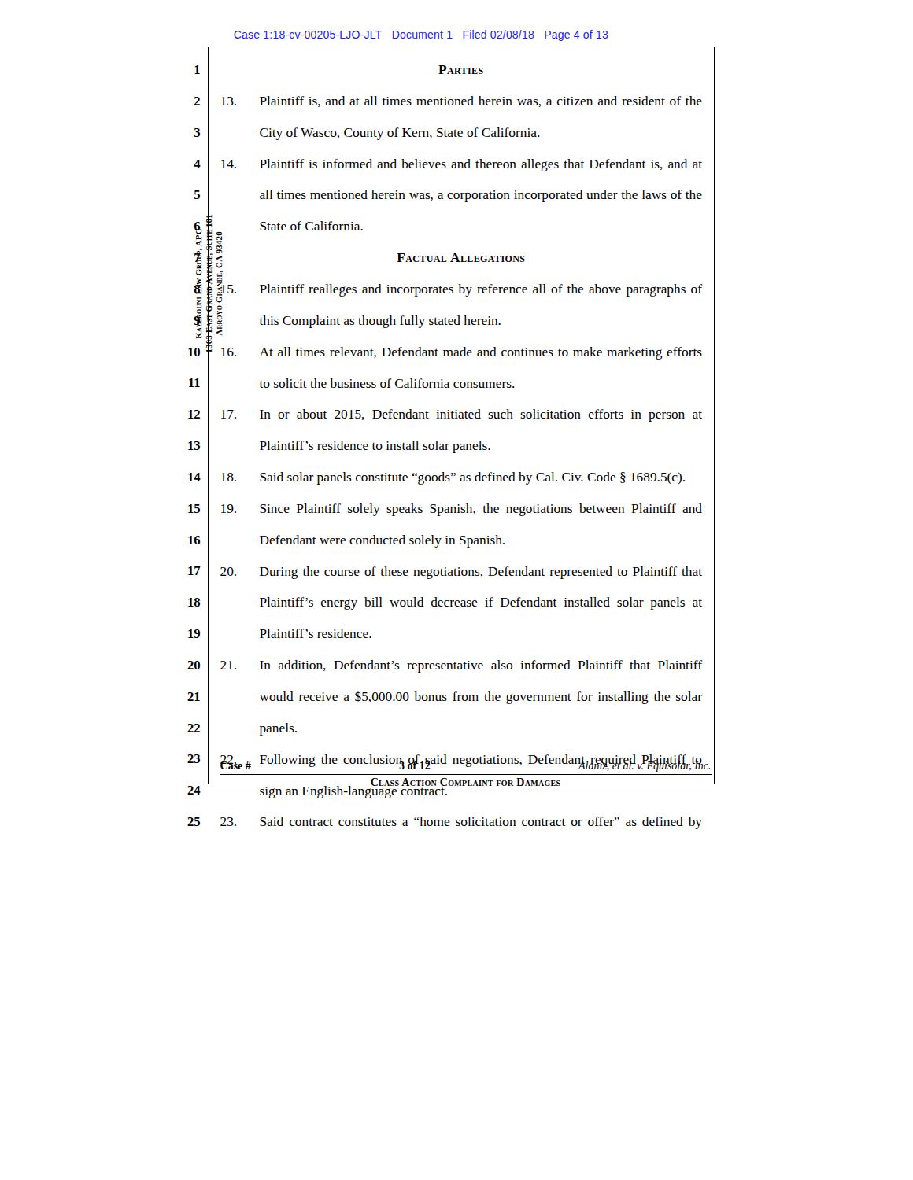Case 1:18-cv-00205-LJO-JLT Document 1 Filed 02/08/18 Page 4 of 13
1
2
3
4
5
6
7
8
9
10
11
12
13
14
15
16
17
18
19
20
21
22
23
24
25
26
27
28
Kazerouni Law Group, APC
1303 East Grand Avenue, Suite 101
Arroyo Grande, CA 93420
Parties
13. Plaintiff is, and at all times mentioned herein was, a citizen and resident of the City of Wasco, County of Kern, State of California.
14. Plaintiff is informed and believes and thereon alleges that Defendant is, and at all times mentioned herein was, a corporation incorporated under the laws of the State of California.
Factual Allegations
15. Plaintiff realleges and incorporates by reference all of the above paragraphs of this Complaint as though fully stated herein.
16. At all times relevant, Defendant made and continues to make marketing efforts to solicit the business of California consumers.
17. In or about 2015, Defendant initiated such solicitation efforts in person at Plaintiff’s residence to install solar panels.
18. Said solar panels constitute “goods” as defined by Cal. Civ. Code § 1689.5(c).
19. Since Plaintiff solely speaks Spanish, the negotiations between Plaintiff and Defendant were conducted solely in Spanish.
20. During the course of these negotiations, Defendant represented to Plaintiff that Plaintiff’s energy bill would decrease if Defendant installed solar panels at Plaintiff’s residence.
21. In addition, Defendant’s representative also informed Plaintiff that Plaintiff would receive a $5,000.00 bonus from the government for installing the solar panels.
22. Following the conclusion of said negotiations, Defendant required Plaintiff to sign an English-language contract.
23. Said contract constitutes a “home solicitation contract or offer” as defined by Cal. Civ. Code § 1689.5(a).
24. Plaintiff protested signing such a contract since Plaintiff only spoke Spanish.
Case #
3 of 12
Alaniz, et al. v. Equisolar, Inc.
Class Action Complaint for Damages